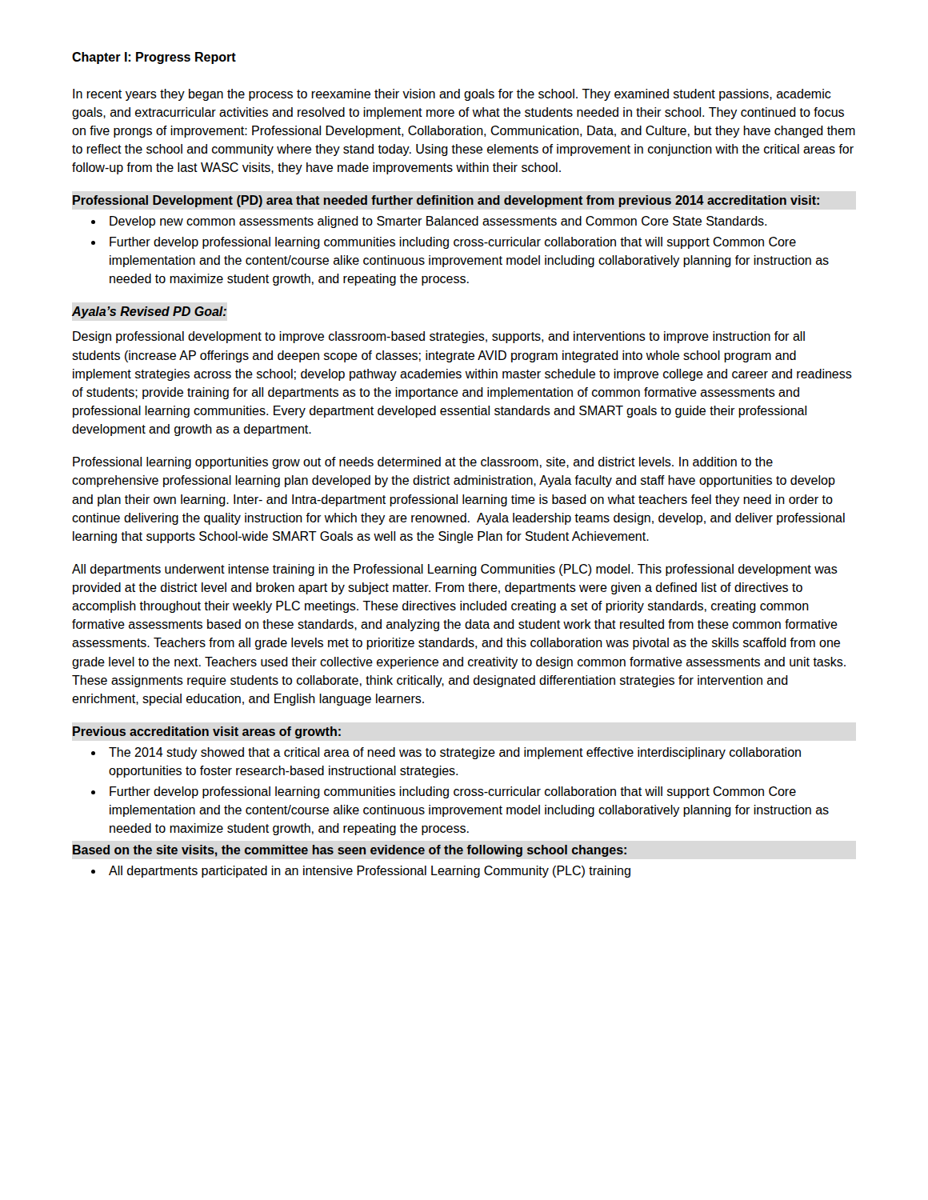Chapter I: Progress Report
In recent years they began the process to reexamine their vision and goals for the school. They examined student passions, academic goals, and extracurricular activities and resolved to implement more of what the students needed in their school. They continued to focus on five prongs of improvement: Professional Development, Collaboration, Communication, Data, and Culture, but they have changed them to reflect the school and community where they stand today. Using these elements of improvement in conjunction with the critical areas for follow-up from the last WASC visits, they have made improvements within their school.
Professional Development (PD) area that needed further definition and development from previous 2014 accreditation visit:
Develop new common assessments aligned to Smarter Balanced assessments and Common Core State Standards.
Further develop professional learning communities including cross-curricular collaboration that will support Common Core implementation and the content/course alike continuous improvement model including collaboratively planning for instruction as needed to maximize student growth, and repeating the process.
Ayala’s Revised PD Goal:
Design professional development to improve classroom-based strategies, supports, and interventions to improve instruction for all students (increase AP offerings and deepen scope of classes; integrate AVID program integrated into whole school program and implement strategies across the school; develop pathway academies within master schedule to improve college and career and readiness of students; provide training for all departments as to the importance and implementation of common formative assessments and professional learning communities. Every department developed essential standards and SMART goals to guide their professional development and growth as a department.
Professional learning opportunities grow out of needs determined at the classroom, site, and district levels. In addition to the comprehensive professional learning plan developed by the district administration, Ayala faculty and staff have opportunities to develop and plan their own learning. Inter- and Intra-department professional learning time is based on what teachers feel they need in order to continue delivering the quality instruction for which they are renowned. Ayala leadership teams design, develop, and deliver professional learning that supports School-wide SMART Goals as well as the Single Plan for Student Achievement.
All departments underwent intense training in the Professional Learning Communities (PLC) model. This professional development was provided at the district level and broken apart by subject matter. From there, departments were given a defined list of directives to accomplish throughout their weekly PLC meetings. These directives included creating a set of priority standards, creating common formative assessments based on these standards, and analyzing the data and student work that resulted from these common formative assessments. Teachers from all grade levels met to prioritize standards, and this collaboration was pivotal as the skills scaffold from one grade level to the next. Teachers used their collective experience and creativity to design common formative assessments and unit tasks. These assignments require students to collaborate, think critically, and designated differentiation strategies for intervention and enrichment, special education, and English language learners.
Previous accreditation visit areas of growth:
The 2014 study showed that a critical area of need was to strategize and implement effective interdisciplinary collaboration opportunities to foster research-based instructional strategies.
Further develop professional learning communities including cross-curricular collaboration that will support Common Core implementation and the content/course alike continuous improvement model including collaboratively planning for instruction as needed to maximize student growth, and repeating the process.
Based on the site visits, the committee has seen evidence of the following school changes:
All departments participated in an intensive Professional Learning Community (PLC) training